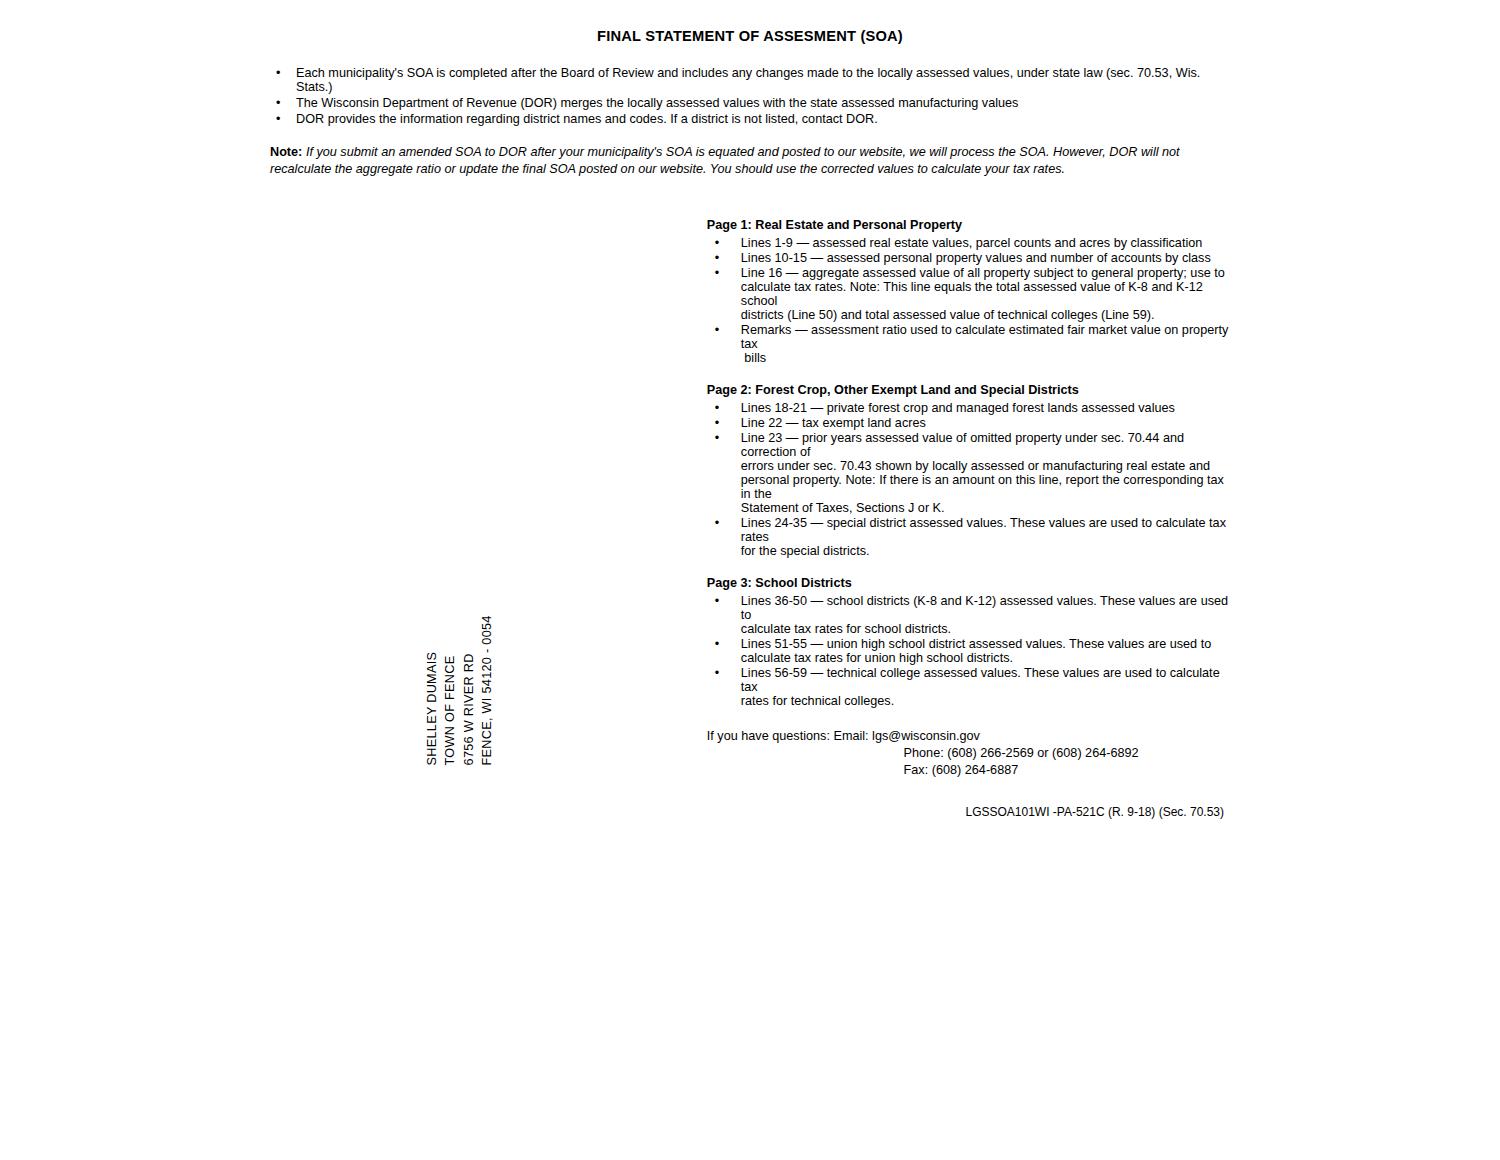FINAL STATEMENT OF ASSESMENT (SOA)
•
Each municipality's SOA is completed after the Board of Review and includes any changes made to the locally assessed values, under state law (sec. 70.53, Wis. Stats.)
•
The Wisconsin Department of Revenue (DOR) merges the locally assessed values with the state assessed manufacturing values
•
DOR provides the information regarding district names and codes. If a district is not listed, contact DOR.
Note: If you submit an amended SOA to DOR after your municipality's SOA is equated and posted to our website, we will process the SOA. However, DOR will not recalculate the aggregate ratio or update the final SOA posted on our website. You should use the corrected values to calculate your tax rates.
SHELLEY DUMAIS
TOWN OF FENCE
6756 W RIVER RD
FENCE, WI 54120 - 0054
Page 1: Real Estate and Personal Property
•
Lines 1-9 — assessed real estate values, parcel counts and acres by classification
•
Lines 10-15 — assessed personal property values and number of accounts by class
•
Line 16 — aggregate assessed value of all property subject to general property; use to calculate tax rates. Note: This line equals the total assessed value of K-8 and K-12 school districts (Line 50) and total assessed value of technical colleges (Line 59).
•
Remarks — assessment ratio used to calculate estimated fair market value on property tax bills
Page 2: Forest Crop, Other Exempt Land and Special Districts
•
Lines 18-21 — private forest crop and managed forest lands assessed values
•
Line 22 — tax exempt land acres
•
Line 23 — prior years assessed value of omitted property under sec. 70.44 and correction of errors under sec. 70.43 shown by locally assessed or manufacturing real estate and personal property. Note: If there is an amount on this line, report the corresponding tax in the Statement of Taxes, Sections J or K.
•
Lines 24-35 — special district assessed values. These values are used to calculate tax rates for the special districts.
Page 3: School Districts
•
Lines 36-50 — school districts (K-8 and K-12) assessed values. These values are used to calculate tax rates for school districts.
•
Lines 51-55 — union high school district assessed values. These values are used to calculate tax rates for union high school districts.
•
Lines 56-59 — technical college assessed values. These values are used to calculate tax rates for technical colleges.
If you have questions: Email: lgs@wisconsin.gov
Phone: (608) 266-2569 or (608) 264-6892
Fax: (608) 264-6887
LGSSOA101WI -PA-521C (R. 9-18) (Sec. 70.53)